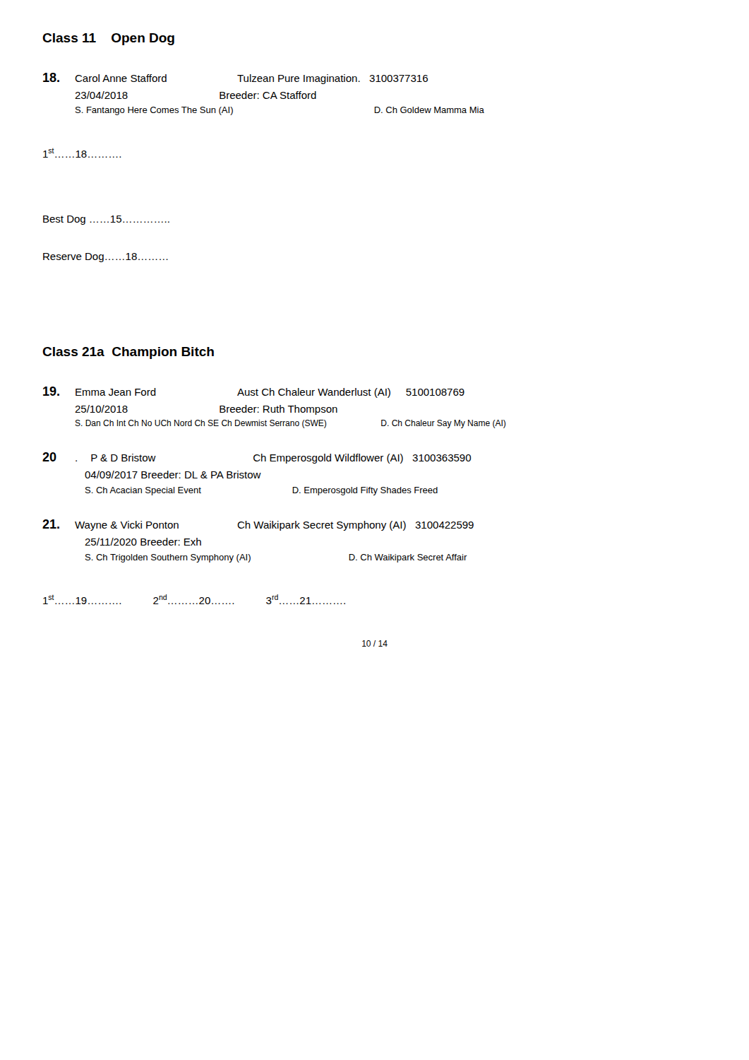Class 11 Open Dog
18. Carol Anne Stafford Tulzean Pure Imagination. 3100377316
23/04/2018 Breeder: CA Stafford
S. Fantango Here Comes The Sun (AI) D. Ch Goldew Mamma Mia
1st……18……….
Best Dog ……15…………..
Reserve Dog……18………
Class 21a Champion Bitch
19. Emma Jean Ford Aust Ch Chaleur Wanderlust (AI) 5100108769
25/10/2018 Breeder: Ruth Thompson
S. Dan Ch Int Ch No UCh Nord Ch SE Ch Dewmist Serrano (SWE) D. Ch Chaleur Say My Name (AI)
20. P & D Bristow Ch Emperosgold Wildflower (AI) 3100363590
04/09/2017 Breeder: DL & PA Bristow
S. Ch Acacian Special Event D. Emperosgold Fifty Shades Freed
21. Wayne & Vicki Ponton Ch Waikipark Secret Symphony (AI) 3100422599
25/11/2020 Breeder: Exh
S. Ch Trigolden Southern Symphony (AI) D. Ch Waikipark Secret Affair
1st……19………. 2nd………20……. 3rd……21……….
10 / 14